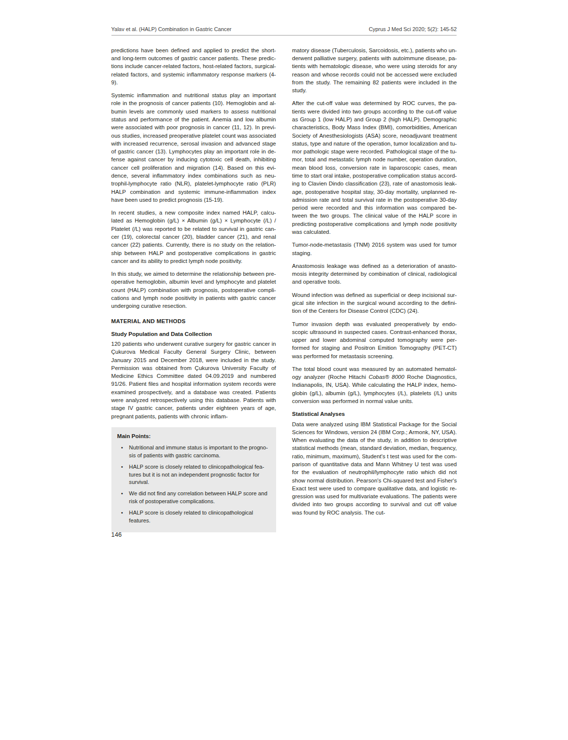Yalav et al. (HALP) Combination in Gastric Cancer
Cyprus J Med Sci 2020; 5(2): 145-52
predictions have been defined and applied to predict the short- and long-term outcomes of gastric cancer patients. These predictions include cancer-related factors, host-related factors, surgical-related factors, and systemic inflammatory response markers (4-9).
Systemic inflammation and nutritional status play an important role in the prognosis of cancer patients (10). Hemoglobin and albumin levels are commonly used markers to assess nutritional status and performance of the patient. Anemia and low albumin were associated with poor prognosis in cancer (11, 12). In previous studies, increased preoperative platelet count was associated with increased recurrence, serosal invasion and advanced stage of gastric cancer (13). Lymphocytes play an important role in defense against cancer by inducing cytotoxic cell death, inhibiting cancer cell proliferation and migration (14). Based on this evidence, several inflammatory index combinations such as neutrophil-lymphocyte ratio (NLR), platelet-lymphocyte ratio (PLR) HALP combination and systemic immune-inflammation index have been used to predict prognosis (15-19).
In recent studies, a new composite index named HALP, calculated as Hemoglobin (g/L) × Albumin (g/L) × Lymphocyte (/L) / Platelet (/L) was reported to be related to survival in gastric cancer (19), colorectal cancer (20), bladder cancer (21), and renal cancer (22) patients. Currently, there is no study on the relationship between HALP and postoperative complications in gastric cancer and its ability to predict lymph node positivity.
In this study, we aimed to determine the relationship between preoperative hemoglobin, albumin level and lymphocyte and platelet count (HALP) combination with prognosis, postoperative complications and lymph node positivity in patients with gastric cancer undergoing curative resection.
Material and Methods
Study Population and Data Collection
120 patients who underwent curative surgery for gastric cancer in Çukurova Medical Faculty General Surgery Clinic, between January 2015 and December 2018, were included in the study. Permission was obtained from Çukurova University Faculty of Medicine Ethics Committee dated 04.09.2019 and numbered 91/26. Patient files and hospital information system records were examined prospectively, and a database was created. Patients were analyzed retrospectively using this database. Patients with stage IV gastric cancer, patients under eighteen years of age, pregnant patients, patients with chronic inflam-
Main Points:
Nutritional and immune status is important to the prognosis of patients with gastric carcinoma.
HALP score is closely related to clinicopathological features but it is not an independent prognostic factor for survival.
We did not find any correlation between HALP score and risk of postoperative complications.
HALP score is closely related to clinicopathological features.
matory disease (Tuberculosis, Sarcoidosis, etc.), patients who underwent palliative surgery, patients with autoimmune disease, patients with hematologic disease, who were using steroids for any reason and whose records could not be accessed were excluded from the study. The remaining 82 patients were included in the study.
After the cut-off value was determined by ROC curves, the patients were divided into two groups according to the cut-off value as Group 1 (low HALP) and Group 2 (high HALP). Demographic characteristics, Body Mass Index (BMI), comorbidities, American Society of Anesthesiologists (ASA) score, neoadjuvant treatment status, type and nature of the operation, tumor localization and tumor pathologic stage were recorded. Pathological stage of the tumor, total and metastatic lymph node number, operation duration, mean blood loss, conversion rate in laparoscopic cases, mean time to start oral intake, postoperative complication status according to Clavien Dindo classification (23), rate of anastomosis leakage, postoperative hospital stay, 30-day mortality, unplanned re-admission rate and total survival rate in the postoperative 30-day period were recorded and this information was compared between the two groups. The clinical value of the HALP score in predicting postoperative complications and lymph node positivity was calculated.
Tumor-node-metastasis (TNM) 2016 system was used for tumor staging.
Anastomosis leakage was defined as a deterioration of anastomosis integrity determined by combination of clinical, radiological and operative tools.
Wound infection was defined as superficial or deep incisional surgical site infection in the surgical wound according to the definition of the Centers for Disease Control (CDC) (24).
Tumor invasion depth was evaluated preoperatively by endoscopic ultrasound in suspected cases. Contrast-enhanced thorax, upper and lower abdominal computed tomography were performed for staging and Positron Emition Tomography (PET-CT) was performed for metastasis screening.
The total blood count was measured by an automated hematology analyzer (Roche Hitachi Cobas® 8000 Roche Diagnostics, Indianapolis, IN, USA). While calculating the HALP index, hemoglobin (g/L), albumin (g/L), lymphocytes (/L), platelets (/L) units conversion was performed in normal value units.
Statistical Analyses
Data were analyzed using IBM Statistical Package for the Social Sciences for Windows, version 24 (IBM Corp.; Armonk, NY, USA). When evaluating the data of the study, in addition to descriptive statistical methods (mean, standard deviation, median, frequency, ratio, minimum, maximum), Student's t test was used for the comparison of quantitative data and Mann Whitney U test was used for the evaluation of neutrophil/lymphocyte ratio which did not show normal distribution. Pearson's Chi-squared test and Fisher's Exact test were used to compare qualitative data, and logistic regression was used for multivariate evaluations. The patients were divided into two groups according to survival and cut off value was found by ROC analysis. The cut-
146